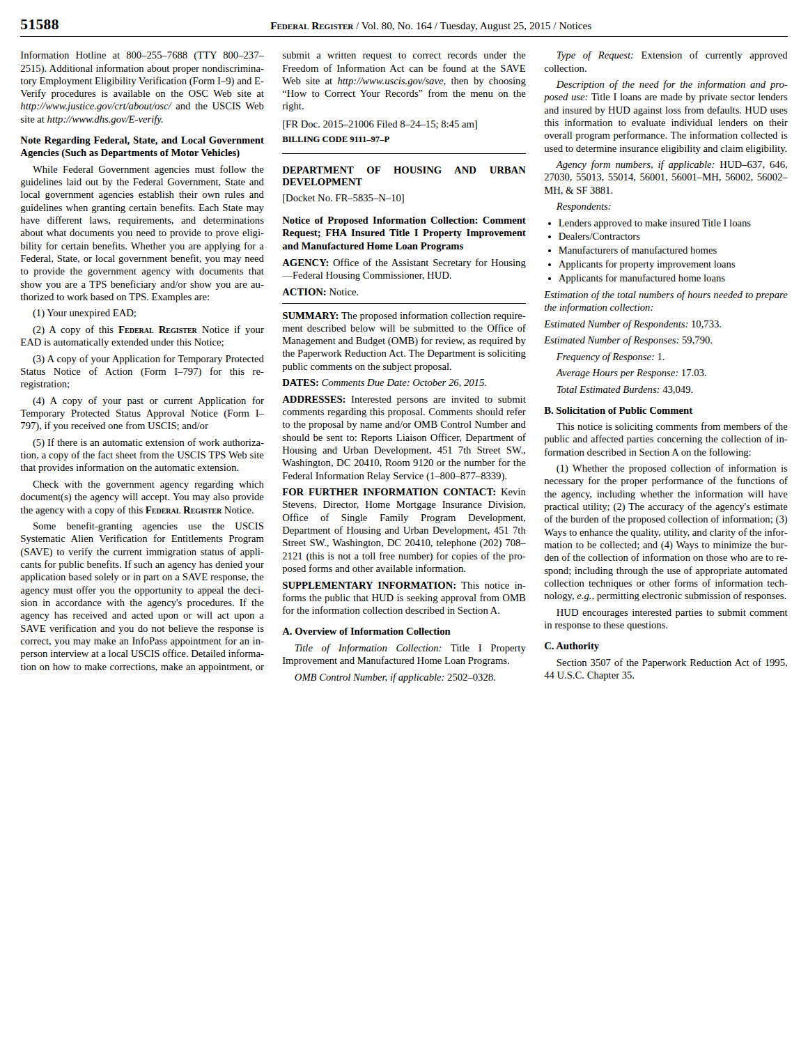51588
Federal Register / Vol. 80, No. 164 / Tuesday, August 25, 2015 / Notices
Information Hotline at 800–255–7688 (TTY 800–237–2515). Additional information about proper nondiscriminatory Employment Eligibility Verification (Form I–9) and E-Verify procedures is available on the OSC Web site at http://www.justice.gov/crt/about/osc/ and the USCIS Web site at http://www.dhs.gov/E-verify.
Note Regarding Federal, State, and Local Government Agencies (Such as Departments of Motor Vehicles)
While Federal Government agencies must follow the guidelines laid out by the Federal Government, State and local government agencies establish their own rules and guidelines when granting certain benefits. Each State may have different laws, requirements, and determinations about what documents you need to provide to prove eligibility for certain benefits. Whether you are applying for a Federal, State, or local government benefit, you may need to provide the government agency with documents that show you are a TPS beneficiary and/or show you are authorized to work based on TPS. Examples are:
(1) Your unexpired EAD;
(2) A copy of this Federal Register Notice if your EAD is automatically extended under this Notice;
(3) A copy of your Application for Temporary Protected Status Notice of Action (Form I–797) for this re-registration;
(4) A copy of your past or current Application for Temporary Protected Status Approval Notice (Form I–797), if you received one from USCIS; and/or
(5) If there is an automatic extension of work authorization, a copy of the fact sheet from the USCIS TPS Web site that provides information on the automatic extension.
Check with the government agency regarding which document(s) the agency will accept. You may also provide the agency with a copy of this Federal Register Notice.
Some benefit-granting agencies use the USCIS Systematic Alien Verification for Entitlements Program (SAVE) to verify the current immigration status of applicants for public benefits. If such an agency has denied your application based solely or in part on a SAVE response, the agency must offer you the opportunity to appeal the decision in accordance with the agency's procedures. If the agency has received and acted upon or will act upon a SAVE verification and you do not believe the response is correct, you may make an InfoPass appointment for an in-person interview at a local USCIS office. Detailed information on how to make corrections, make an appointment, or submit a written request to correct records under the Freedom of Information Act can be found at the SAVE Web site at http://www.uscis.gov/save, then by choosing “How to Correct Your Records” from the menu on the right.
[FR Doc. 2015–21006 Filed 8–24–15; 8:45 am]
BILLING CODE 9111–97–P
DEPARTMENT OF HOUSING AND URBAN DEVELOPMENT
[Docket No. FR–5835–N–10]
Notice of Proposed Information Collection: Comment Request; FHA Insured Title I Property Improvement and Manufactured Home Loan Programs
AGENCY: Office of the Assistant Secretary for Housing—Federal Housing Commissioner, HUD.
ACTION: Notice.
SUMMARY: The proposed information collection requirement described below will be submitted to the Office of Management and Budget (OMB) for review, as required by the Paperwork Reduction Act. The Department is soliciting public comments on the subject proposal.
DATES: Comments Due Date: October 26, 2015.
ADDRESSES: Interested persons are invited to submit comments regarding this proposal. Comments should refer to the proposal by name and/or OMB Control Number and should be sent to: Reports Liaison Officer, Department of Housing and Urban Development, 451 7th Street SW., Washington, DC 20410, Room 9120 or the number for the Federal Information Relay Service (1–800–877–8339).
FOR FURTHER INFORMATION CONTACT: Kevin Stevens, Director, Home Mortgage Insurance Division, Office of Single Family Program Development, Department of Housing and Urban Development, 451 7th Street SW., Washington, DC 20410, telephone (202) 708–2121 (this is not a toll free number) for copies of the proposed forms and other available information.
SUPPLEMENTARY INFORMATION: This notice informs the public that HUD is seeking approval from OMB for the information collection described in Section A.
A. Overview of Information Collection
Title of Information Collection: Title I Property Improvement and Manufactured Home Loan Programs.
OMB Control Number, if applicable: 2502–0328.
Type of Request: Extension of currently approved collection.
Description of the need for the information and proposed use: Title I loans are made by private sector lenders and insured by HUD against loss from defaults. HUD uses this information to evaluate individual lenders on their overall program performance. The information collected is used to determine insurance eligibility and claim eligibility.
Agency form numbers, if applicable: HUD–637, 646, 27030, 55013, 55014, 56001, 56001–MH, 56002, 56002–MH, & SF 3881.
Respondents:
Lenders approved to make insured Title I loans
Dealers/Contractors
Manufacturers of manufactured homes
Applicants for property improvement loans
Applicants for manufactured home loans
Estimation of the total numbers of hours needed to prepare the information collection:
Estimated Number of Respondents: 10,733.
Estimated Number of Responses: 59,790.
Frequency of Response: 1.
Average Hours per Response: 17.03.
Total Estimated Burdens: 43,049.
B. Solicitation of Public Comment
This notice is soliciting comments from members of the public and affected parties concerning the collection of information described in Section A on the following:
(1) Whether the proposed collection of information is necessary for the proper performance of the functions of the agency, including whether the information will have practical utility; (2) The accuracy of the agency's estimate of the burden of the proposed collection of information; (3) Ways to enhance the quality, utility, and clarity of the information to be collected; and (4) Ways to minimize the burden of the collection of information on those who are to respond; including through the use of appropriate automated collection techniques or other forms of information technology, e.g., permitting electronic submission of responses.
HUD encourages interested parties to submit comment in response to these questions.
C. Authority
Section 3507 of the Paperwork Reduction Act of 1995, 44 U.S.C. Chapter 35.